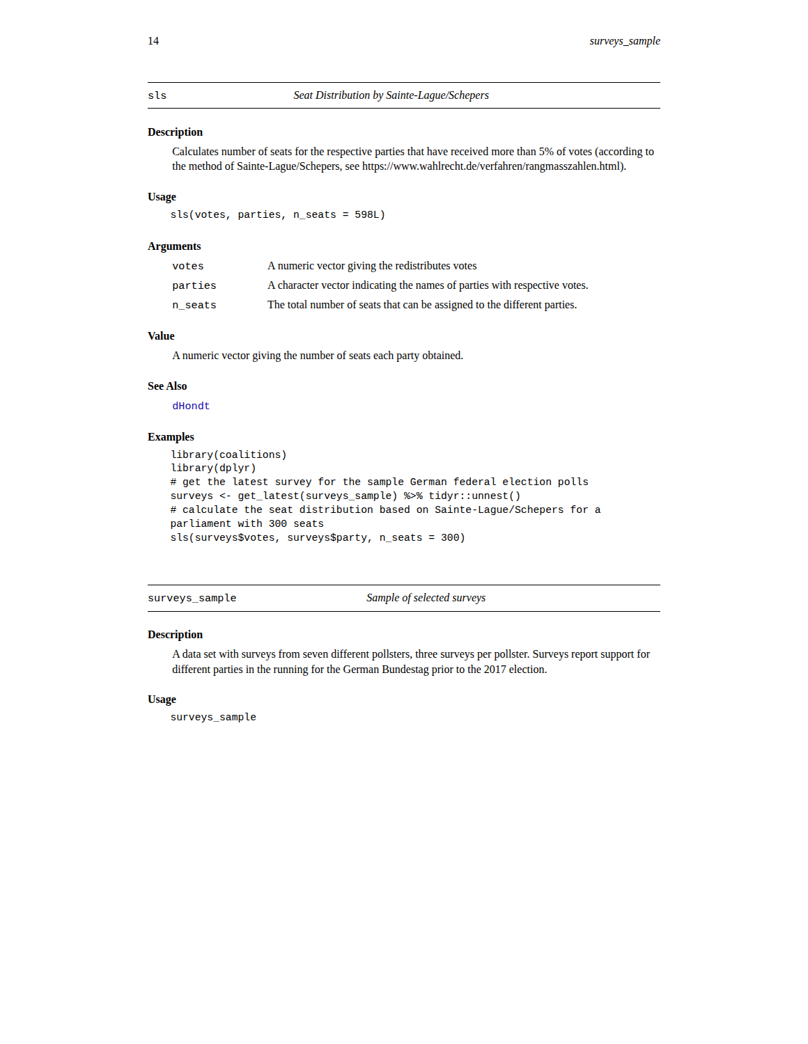14 surveys_sample
sls Seat Distribution by Sainte-Lague/Schepers
Description
Calculates number of seats for the respective parties that have received more than 5% of votes (according to the method of Sainte-Lague/Schepers, see https://www.wahlrecht.de/verfahren/rangmasszahlen.html).
Usage
sls(votes, parties, n_seats = 598L)
Arguments
votes
A numeric vector giving the redistributes votes
parties
A character vector indicating the names of parties with respective votes.
n_seats
The total number of seats that can be assigned to the different parties.
Value
A numeric vector giving the number of seats each party obtained.
See Also
dHondt
Examples
library(coalitions)
library(dplyr)
# get the latest survey for the sample German federal election polls
surveys <- get_latest(surveys_sample) %>% tidyr::unnest()
# calculate the seat distribution based on Sainte-Lague/Schepers for a parliament with 300 seats
sls(surveys$votes, surveys$party, n_seats = 300)
surveys_sample Sample of selected surveys
Description
A data set with surveys from seven different pollsters, three surveys per pollster. Surveys report support for different parties in the running for the German Bundestag prior to the 2017 election.
Usage
surveys_sample